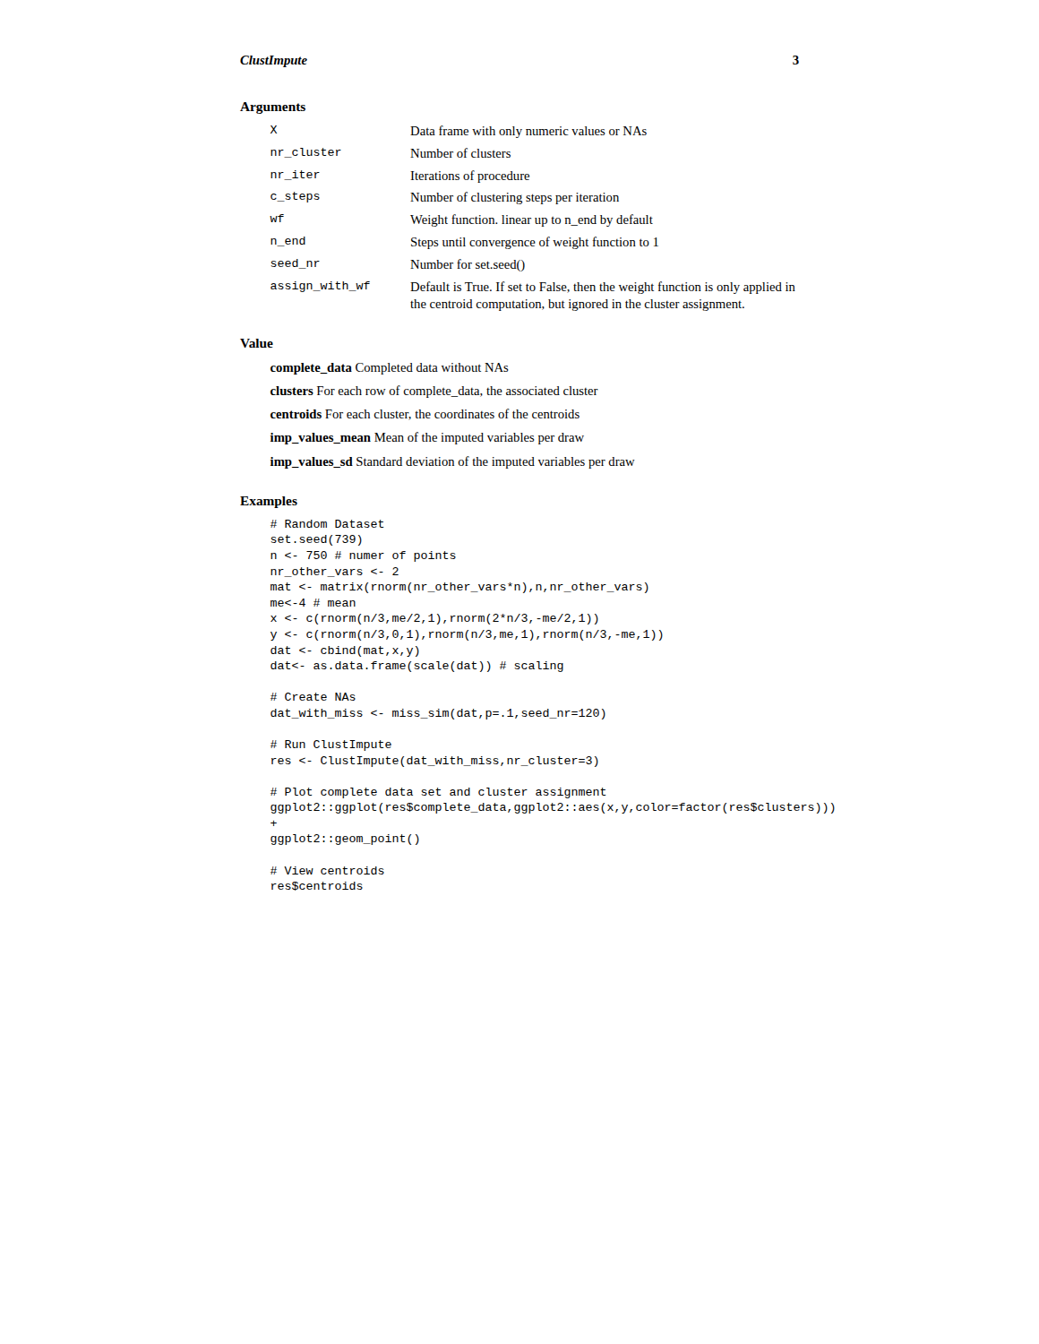ClustImpute 3
Arguments
X
Data frame with only numeric values or NAs
nr_cluster
Number of clusters
nr_iter
Iterations of procedure
c_steps
Number of clustering steps per iteration
wf
Weight function. linear up to n_end by default
n_end
Steps until convergence of weight function to 1
seed_nr
Number for set.seed()
assign_with_wf
Default is True. If set to False, then the weight function is only applied in the centroid computation, but ignored in the cluster assignment.
Value
complete_data
Completed data without NAs
clusters
For each row of complete_data, the associated cluster
centroids
For each cluster, the coordinates of the centroids
imp_values_mean
Mean of the imputed variables per draw
imp_values_sd
Standard deviation of the imputed variables per draw
Examples
# Random Dataset
set.seed(739)
n <- 750 # numer of points
nr_other_vars <- 2
mat <- matrix(rnorm(nr_other_vars*n),n,nr_other_vars)
me<-4 # mean
x <- c(rnorm(n/3,me/2,1),rnorm(2*n/3,-me/2,1))
y <- c(rnorm(n/3,0,1),rnorm(n/3,me,1),rnorm(n/3,-me,1))
dat <- cbind(mat,x,y)
dat<- as.data.frame(scale(dat)) # scaling

# Create NAs
dat_with_miss <- miss_sim(dat,p=.1,seed_nr=120)

# Run ClustImpute
res <- ClustImpute(dat_with_miss,nr_cluster=3)

# Plot complete data set and cluster assignment
ggplot2::ggplot(res$complete_data,ggplot2::aes(x,y,color=factor(res$clusters))) +
ggplot2::geom_point()

# View centroids
res$centroids